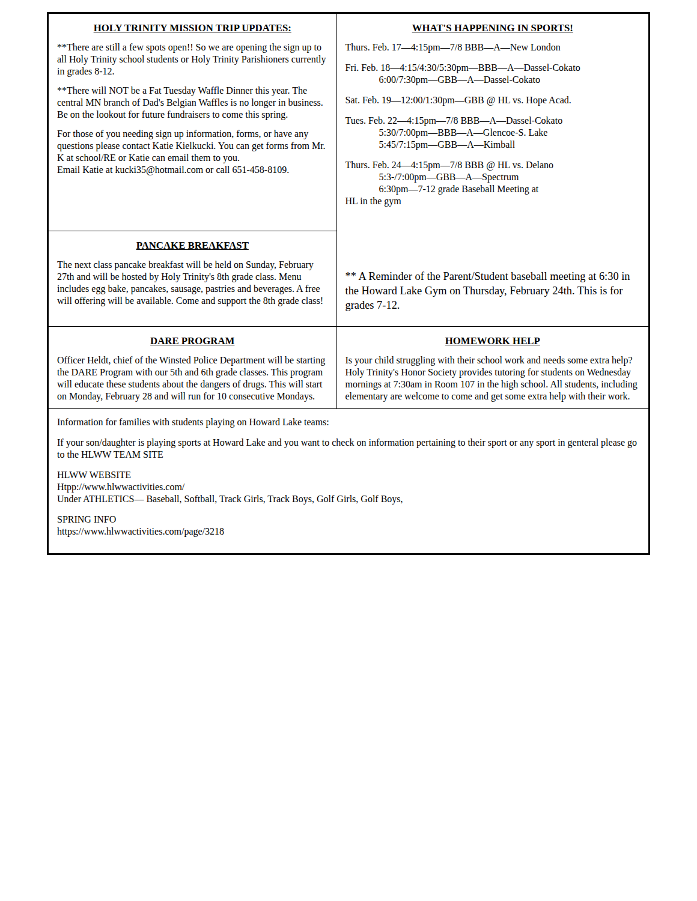| HOLY TRINITY MISSION TRIP UPDATES: **There are still a few spots open!! So we are opening the sign up to all Holy Trinity school students or Holy Trinity Parishioners currently in grades 8-12. **There will NOT be a Fat Tuesday Waffle Dinner this year. The central MN branch of Dad's Belgian Waffles is no longer in business. Be on the lookout for future fundraisers to come this spring. For those of you needing sign up information, forms, or have any questions please contact Katie Kielkucki. You can get forms from Mr. K at school/RE or Katie can email them to you. Email Katie at kucki35@hotmail.com or call 651-458-8109. | WHAT'S HAPPENING IN SPORTS! Thurs. Feb. 17—4:15pm—7/8 BBB—A—New London Fri. Feb. 18—4:15/4:30/5:30pm—BBB—A—Dassel-Cokato 6:00/7:30pm—GBB—A—Dassel-Cokato Sat. Feb. 19—12:00/1:30pm—GBB @ HL vs. Hope Acad. Tues. Feb. 22—4:15pm—7/8 BBB—A—Dassel-Cokato 5:30/7:00pm—BBB—A—Glencoe-S. Lake 5:45/7:15pm—GBB—A—Kimball Thurs. Feb. 24—4:15pm—7/8 BBB @ HL vs. Delano 5:3-/7:00pm—GBB—A—Spectrum 6:30pm—7-12 grade Baseball Meeting at HL in the gym ** A Reminder of the Parent/Student baseball meeting at 6:30 in the Howard Lake Gym on Thursday, February 24th. This is for grades 7-12. |
| PANCAKE BREAKFAST The next class pancake breakfast will be held on Sunday, February 27th and will be hosted by Holy Trinity's 8th grade class. Menu includes egg bake, pancakes, sausage, pastries and beverages. A free will offering will be available. Come and support the 8th grade class! |
| DARE PROGRAM Officer Heldt, chief of the Winsted Police Department will be starting the DARE Program with our 5th and 6th grade classes. This program will educate these students about the dangers of drugs. This will start on Monday, February 28 and will run for 10 consecutive Mondays. | HOMEWORK HELP Is your child struggling with their school work and needs some extra help? Holy Trinity's Honor Society provides tutoring for students on Wednesday mornings at 7:30am in Room 107 in the high school. All students, including elementary are welcome to come and get some extra help with their work. |
Information for families with students playing on Howard Lake teams:
If your son/daughter is playing sports at Howard Lake and you want to check on information pertaining to their sport or any sport in genteral please go to the HLWW TEAM SITE
HLWW WEBSITE
Htpp://www.hlwwactivities.com/
Under ATHLETICS— Baseball, Softball, Track Girls, Track Boys, Golf Girls, Golf Boys,
SPRING INFO
https://www.hlwwactivities.com/page/3218